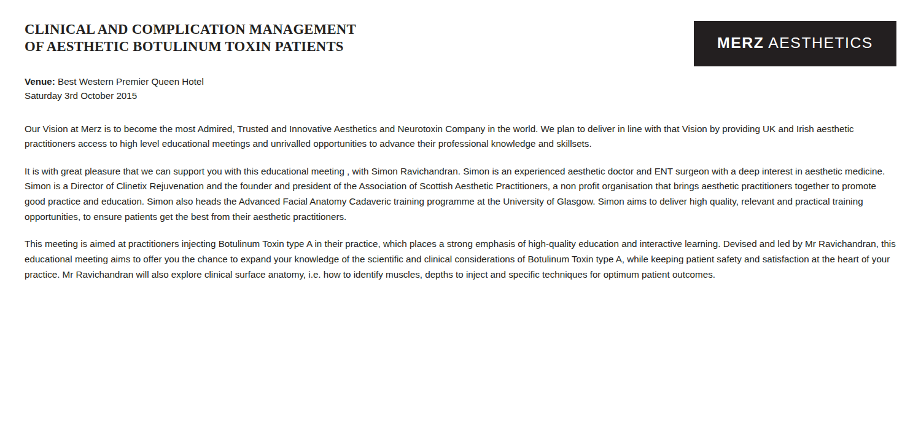Clinical and Complication Management
of Aesthetic Botulinum Toxin Patients
MERZ AESTHETICS
Venue: Best Western Premier Queen Hotel Saturday 3rd October 2015
Our Vision at Merz is to become the most Admired, Trusted and Innovative Aesthetics and Neurotoxin Company in the world. We plan to deliver in line with that Vision by providing UK and Irish aesthetic practitioners access to high level educational meetings and unrivalled opportunities to advance their professional knowledge and skillsets.
It is with great pleasure that we can support you with this educational meeting , with Simon Ravichandran. Simon is an experienced aesthetic doctor and ENT surgeon with a deep interest in aesthetic medicine. Simon is a Director of Clinetix Rejuvenation and the founder and president of the Association of Scottish Aesthetic Practitioners, a non profit organisation that brings aesthetic practitioners together to promote good practice and education. Simon also heads the Advanced Facial Anatomy Cadaveric training programme at the University of Glasgow. Simon aims to deliver high quality, relevant and practical training opportunities, to ensure patients get the best from their aesthetic practitioners.
This meeting is aimed at practitioners injecting Botulinum Toxin type A in their practice, which places a strong emphasis of high-quality education and interactive learning. Devised and led by Mr Ravichandran, this educational meeting aims to offer you the chance to expand your knowledge of the scientific and clinical considerations of Botulinum Toxin type A, while keeping patient safety and satisfaction at the heart of your practice. Mr Ravichandran will also explore clinical surface anatomy, i.e. how to identify muscles, depths to inject and specific techniques for optimum patient outcomes.